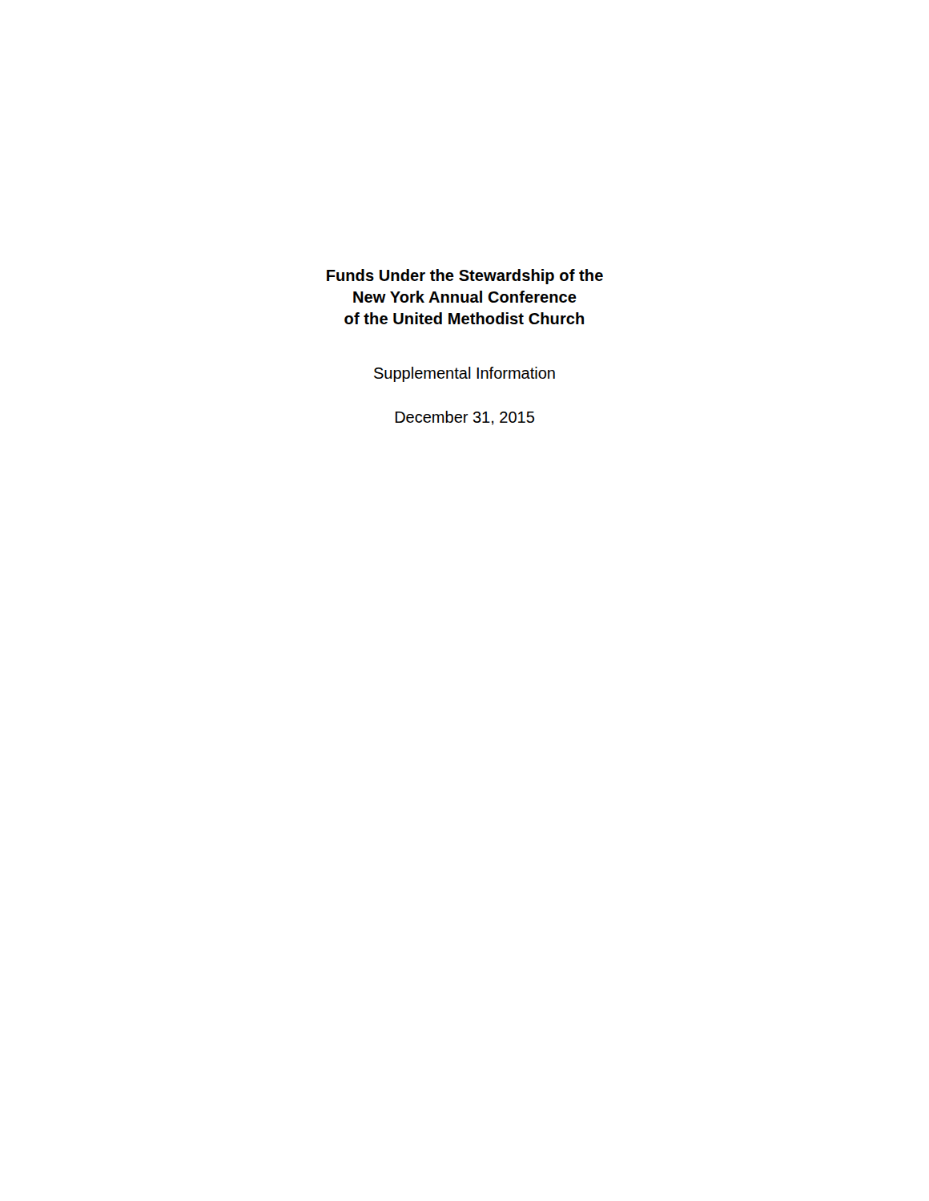Funds Under the Stewardship of the
New York Annual Conference
of the United Methodist Church
Supplemental Information
December 31, 2015